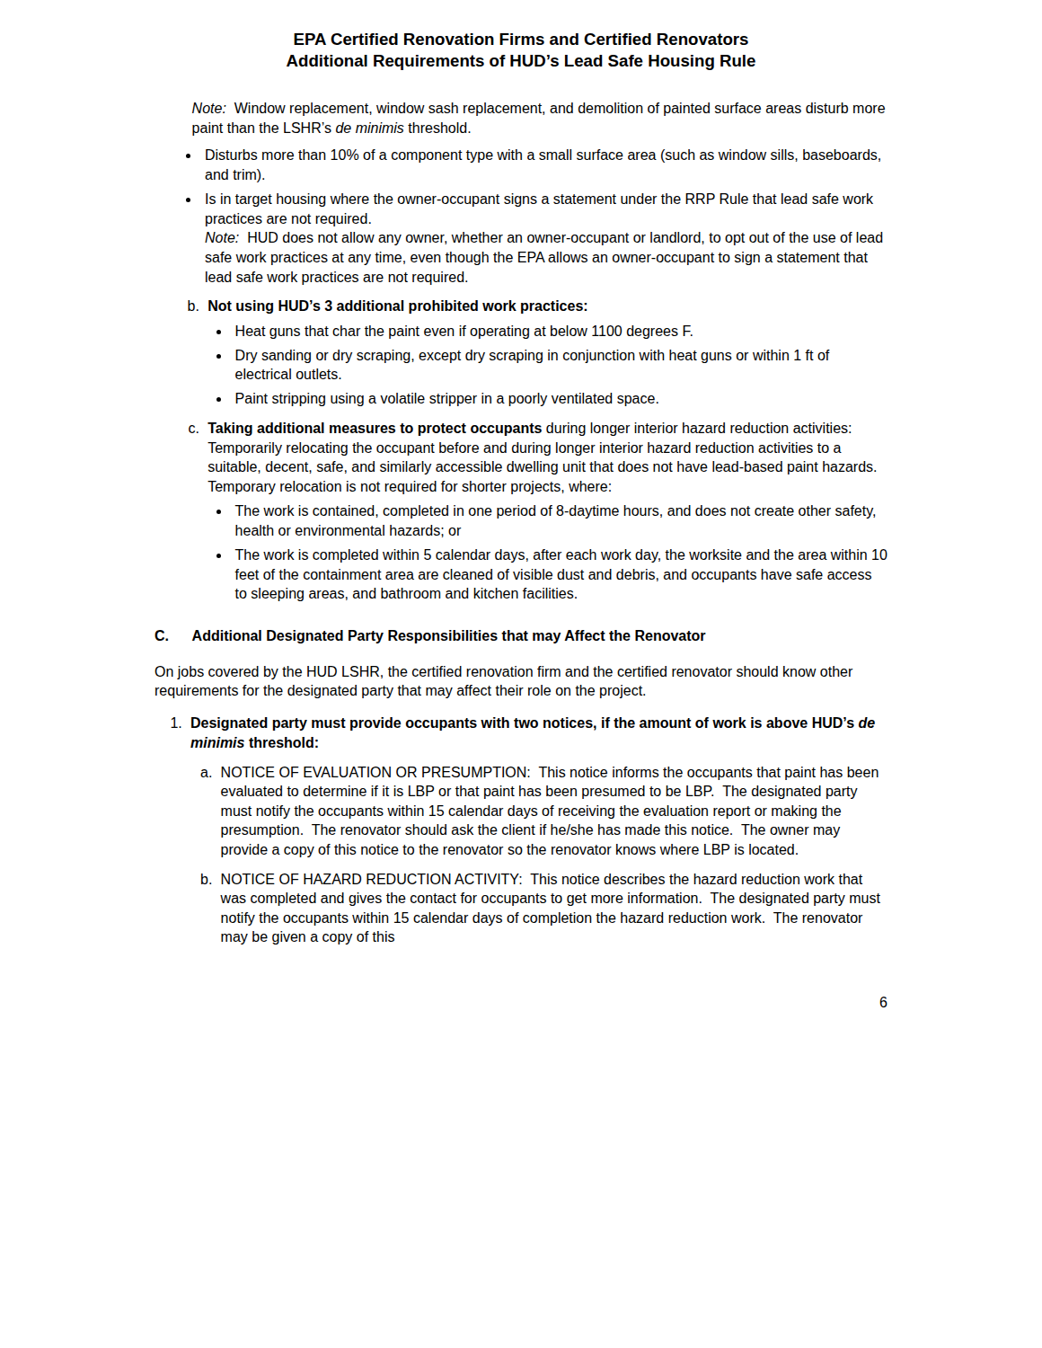EPA Certified Renovation Firms and Certified Renovators
Additional Requirements of HUD’s Lead Safe Housing Rule
Note: Window replacement, window sash replacement, and demolition of painted surface areas disturb more paint than the LSHR’s de minimis threshold.
Disturbs more than 10% of a component type with a small surface area (such as window sills, baseboards, and trim).
Is in target housing where the owner-occupant signs a statement under the RRP Rule that lead safe work practices are not required.
Note: HUD does not allow any owner, whether an owner-occupant or landlord, to opt out of the use of lead safe work practices at any time, even though the EPA allows an owner-occupant to sign a statement that lead safe work practices are not required.
Not using HUD’s 3 additional prohibited work practices:
Heat guns that char the paint even if operating at below 1100 degrees F.
Dry sanding or dry scraping, except dry scraping in conjunction with heat guns or within 1 ft of electrical outlets.
Paint stripping using a volatile stripper in a poorly ventilated space.
Taking additional measures to protect occupants during longer interior hazard reduction activities: Temporarily relocating the occupant before and during longer interior hazard reduction activities to a suitable, decent, safe, and similarly accessible dwelling unit that does not have lead-based paint hazards. Temporary relocation is not required for shorter projects, where:
The work is contained, completed in one period of 8-daytime hours, and does not create other safety, health or environmental hazards; or
The work is completed within 5 calendar days, after each work day, the worksite and the area within 10 feet of the containment area are cleaned of visible dust and debris, and occupants have safe access to sleeping areas, and bathroom and kitchen facilities.
C. Additional Designated Party Responsibilities that may Affect the Renovator
On jobs covered by the HUD LSHR, the certified renovation firm and the certified renovator should know other requirements for the designated party that may affect their role on the project.
Designated party must provide occupants with two notices, if the amount of work is above HUD’s de minimis threshold:
NOTICE OF EVALUATION OR PRESUMPTION: This notice informs the occupants that paint has been evaluated to determine if it is LBP or that paint has been presumed to be LBP. The designated party must notify the occupants within 15 calendar days of receiving the evaluation report or making the presumption. The renovator should ask the client if he/she has made this notice. The owner may provide a copy of this notice to the renovator so the renovator knows where LBP is located.
NOTICE OF HAZARD REDUCTION ACTIVITY: This notice describes the hazard reduction work that was completed and gives the contact for occupants to get more information. The designated party must notify the occupants within 15 calendar days of completion the hazard reduction work. The renovator may be given a copy of this
6